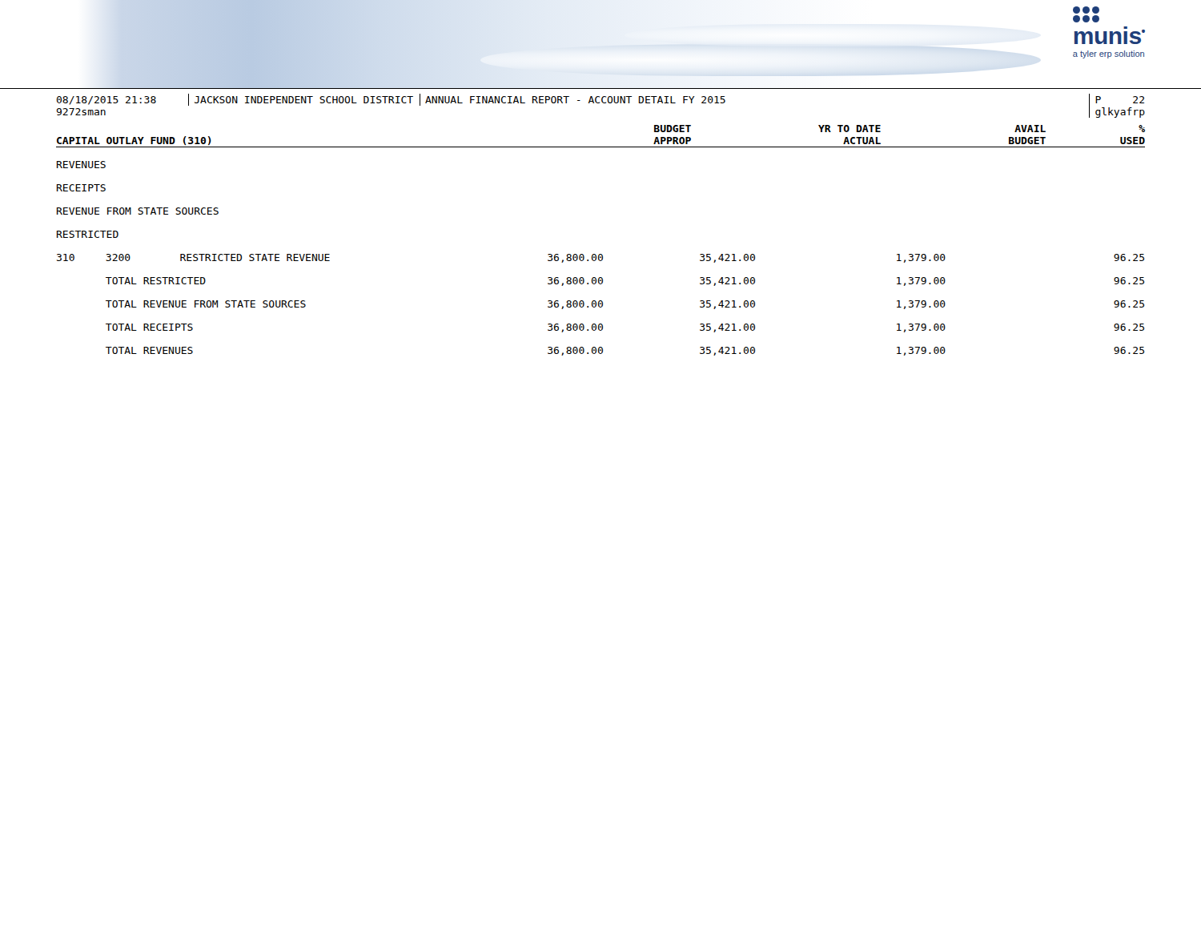munis•
a tyler erp solution
08/18/2015 21:38 9272sman
JACKSON INDEPENDENT SCHOOL DISTRICT ANNUAL FINANCIAL REPORT - ACCOUNT DETAIL FY 2015
P 22 glkyafrp
| | BUDGET | YR TO DATE | AVAIL | % |
| --- | --- | --- | --- | --- |
| CAPITAL OUTLAY FUND (310) | APPROP | ACTUAL | BUDGET | USED |
| REVENUES | | | | |
| RECEIPTS | | | | |
| REVENUE FROM STATE SOURCES | | | | |
| RESTRICTED | | | | |
| 310 | 3200 | RESTRICTED STATE REVENUE | 36,800.00 | 35,421.00 | 1,379.00 | 96.25 |
| | TOTAL RESTRICTED | 36,800.00 | 35,421.00 | 1,379.00 | 96.25 |
| | TOTAL REVENUE FROM STATE SOURCES | 36,800.00 | 35,421.00 | 1,379.00 | 96.25 |
| | TOTAL RECEIPTS | 36,800.00 | 35,421.00 | 1,379.00 | 96.25 |
| | TOTAL REVENUES | 36,800.00 | 35,421.00 | 1,379.00 | 96.25 |